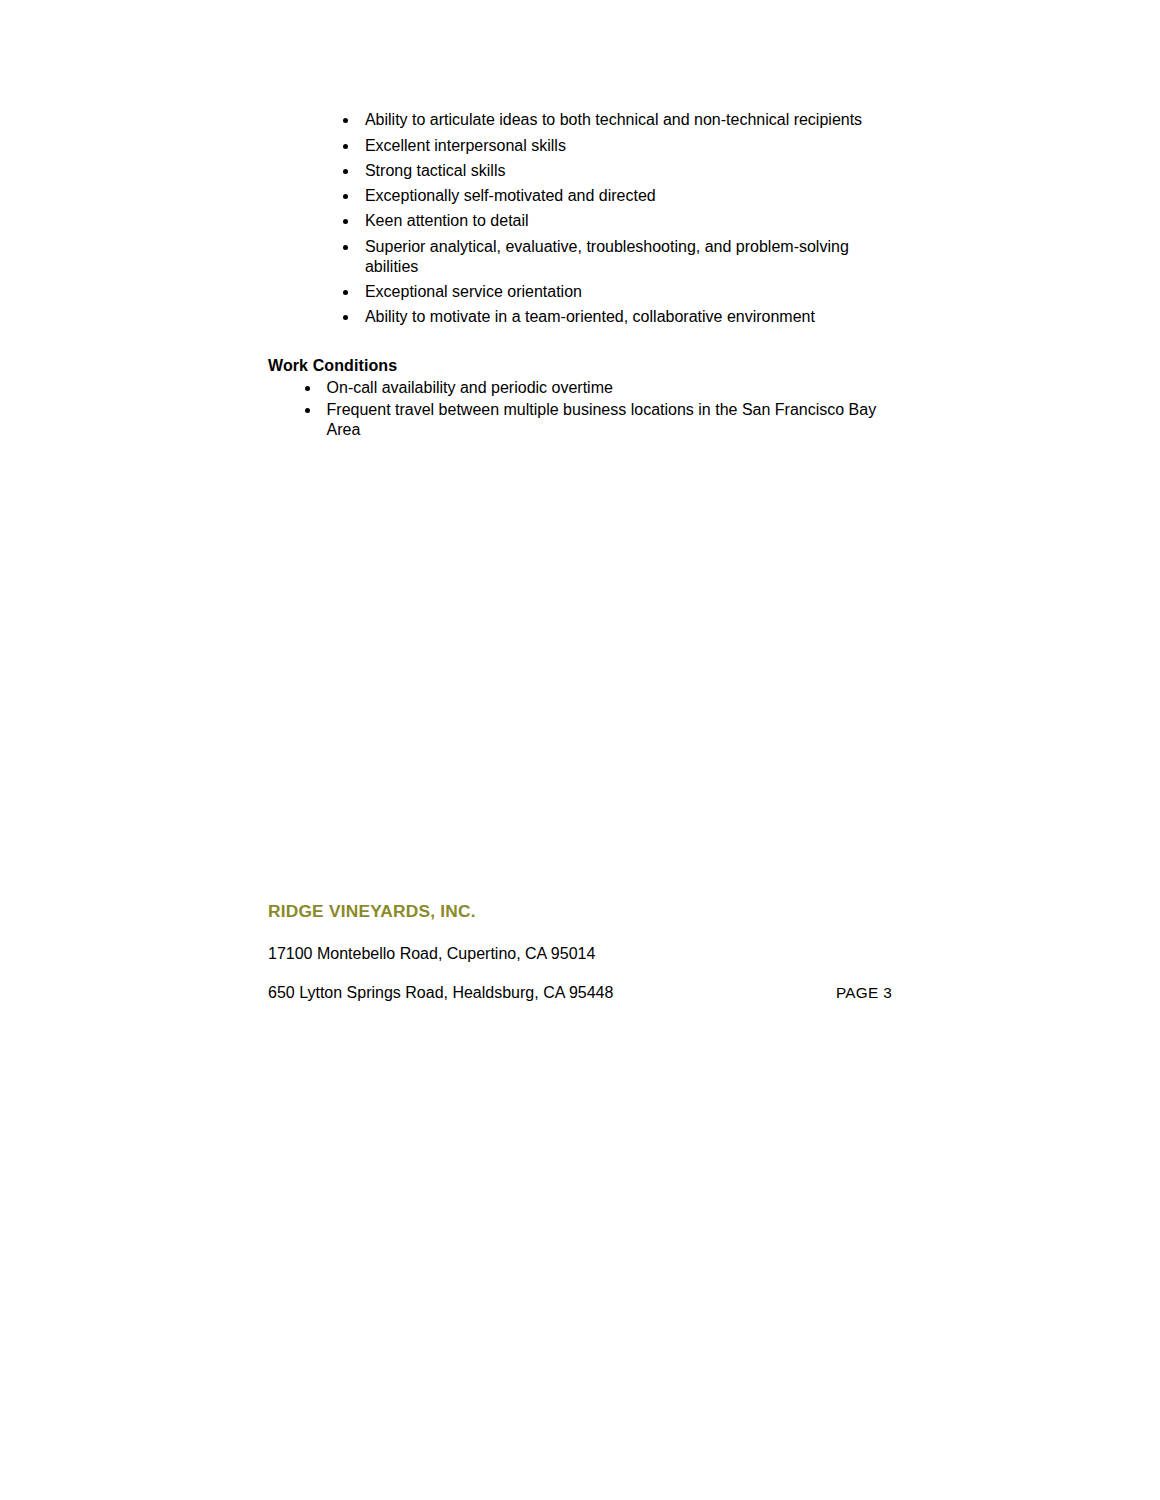Ability to articulate ideas to both technical and non-technical recipients
Excellent interpersonal skills
Strong tactical skills
Exceptionally self-motivated and directed
Keen attention to detail
Superior analytical, evaluative, troubleshooting, and problem-solving abilities
Exceptional service orientation
Ability to motivate in a team-oriented, collaborative environment
Work Conditions
On-call availability and periodic overtime
Frequent travel between multiple business locations in the San Francisco Bay Area
RIDGE VINEYARDS, INC.
17100 Montebello Road, Cupertino, CA 95014
650 Lytton Springs Road, Healdsburg, CA 95448 PAGE 3